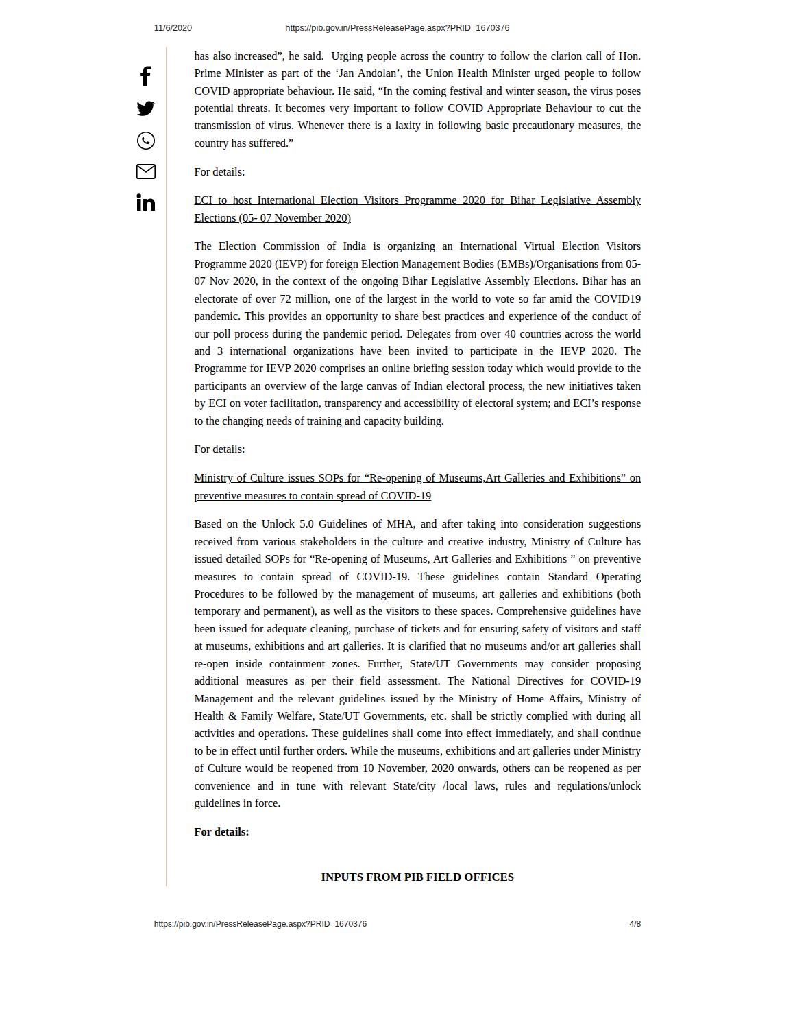11/6/2020 https://pib.gov.in/PressReleasePage.aspx?PRID=1670376
has also increased”, he said. Urging people across the country to follow the clarion call of Hon. Prime Minister as part of the ‘Jan Andolan’, the Union Health Minister urged people to follow COVID appropriate behaviour. He said, “In the coming festival and winter season, the virus poses potential threats. It becomes very important to follow COVID Appropriate Behaviour to cut the transmission of virus. Whenever there is a laxity in following basic precautionary measures, the country has suffered.”
For details:
ECI to host International Election Visitors Programme 2020 for Bihar Legislative Assembly Elections (05- 07 November 2020)
The Election Commission of India is organizing an International Virtual Election Visitors Programme 2020 (IEVP) for foreign Election Management Bodies (EMBs)/Organisations from 05-07 Nov 2020, in the context of the ongoing Bihar Legislative Assembly Elections. Bihar has an electorate of over 72 million, one of the largest in the world to vote so far amid the COVID19 pandemic. This provides an opportunity to share best practices and experience of the conduct of our poll process during the pandemic period. Delegates from over 40 countries across the world and 3 international organizations have been invited to participate in the IEVP 2020. The Programme for IEVP 2020 comprises an online briefing session today which would provide to the participants an overview of the large canvas of Indian electoral process, the new initiatives taken by ECI on voter facilitation, transparency and accessibility of electoral system; and ECI’s response to the changing needs of training and capacity building.
For details:
Ministry of Culture issues SOPs for “Re-opening of Museums,Art Galleries and Exhibitions” on preventive measures to contain spread of COVID-19
Based on the Unlock 5.0 Guidelines of MHA, and after taking into consideration suggestions received from various stakeholders in the culture and creative industry, Ministry of Culture has issued detailed SOPs for “Re-opening of Museums, Art Galleries and Exhibitions ” on preventive measures to contain spread of COVID-19. These guidelines contain Standard Operating Procedures to be followed by the management of museums, art galleries and exhibitions (both temporary and permanent), as well as the visitors to these spaces. Comprehensive guidelines have been issued for adequate cleaning, purchase of tickets and for ensuring safety of visitors and staff at museums, exhibitions and art galleries. It is clarified that no museums and/or art galleries shall re-open inside containment zones. Further, State/UT Governments may consider proposing additional measures as per their field assessment. The National Directives for COVID-19 Management and the relevant guidelines issued by the Ministry of Home Affairs, Ministry of Health & Family Welfare, State/UT Governments, etc. shall be strictly complied with during all activities and operations. These guidelines shall come into effect immediately, and shall continue to be in effect until further orders. While the museums, exhibitions and art galleries under Ministry of Culture would be reopened from 10 November, 2020 onwards, others can be reopened as per convenience and in tune with relevant State/city /local laws, rules and regulations/unlock guidelines in force.
For details:
INPUTS FROM PIB FIELD OFFICES
https://pib.gov.in/PressReleasePage.aspx?PRID=1670376 4/8